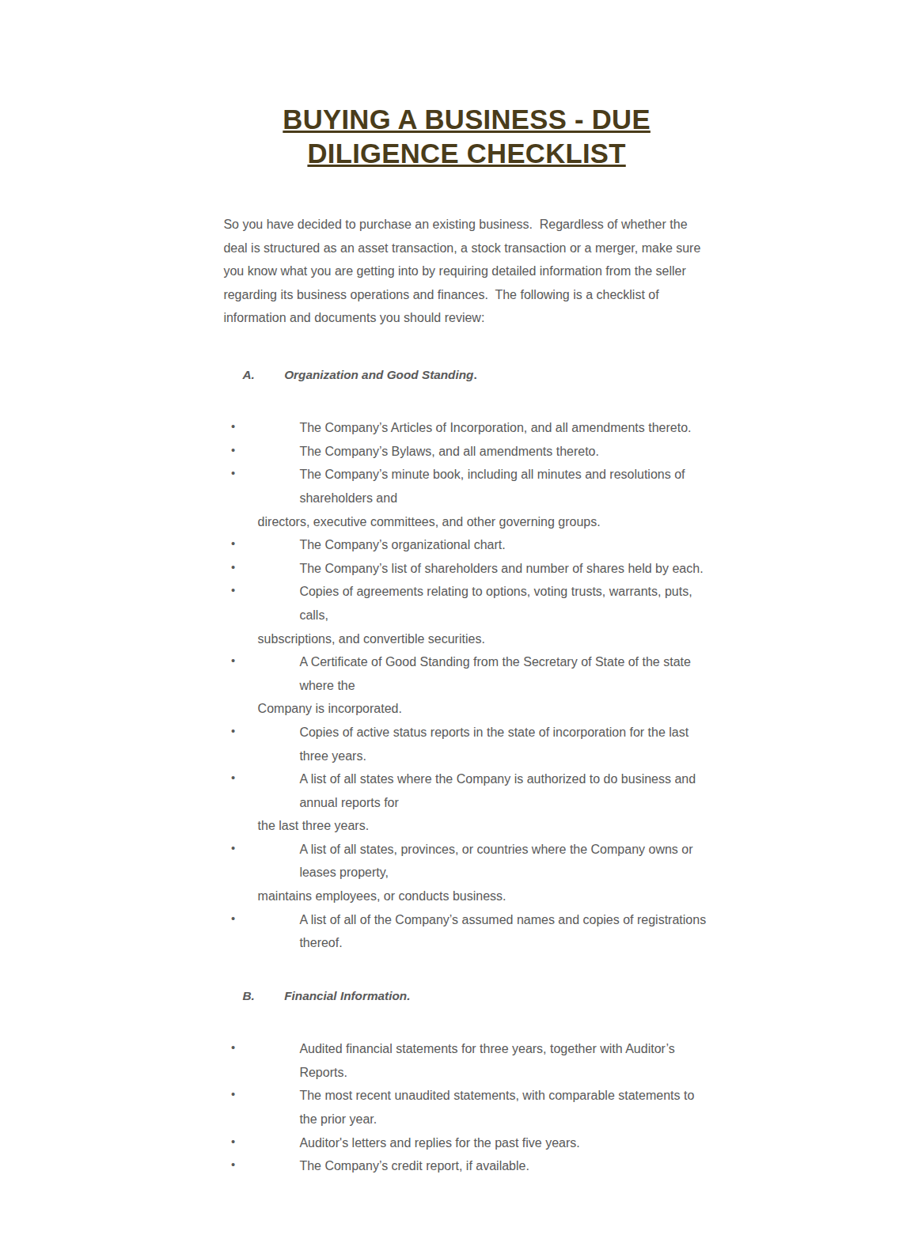BUYING A BUSINESS - DUE DILIGENCE CHECKLIST
So you have decided to purchase an existing business. Regardless of whether the deal is structured as an asset transaction, a stock transaction or a merger, make sure you know what you are getting into by requiring detailed information from the seller regarding its business operations and finances. The following is a checklist of information and documents you should review:
A. Organization and Good Standing.
The Company’s Articles of Incorporation, and all amendments thereto.
The Company’s Bylaws, and all amendments thereto.
The Company’s minute book, including all minutes and resolutions of shareholders and directors, executive committees, and other governing groups.
The Company’s organizational chart.
The Company’s list of shareholders and number of shares held by each.
Copies of agreements relating to options, voting trusts, warrants, puts, calls, subscriptions, and convertible securities.
A Certificate of Good Standing from the Secretary of State of the state where the Company is incorporated.
Copies of active status reports in the state of incorporation for the last three years.
A list of all states where the Company is authorized to do business and annual reports for the last three years.
A list of all states, provinces, or countries where the Company owns or leases property, maintains employees, or conducts business.
A list of all of the Company’s assumed names and copies of registrations thereof.
B. Financial Information.
Audited financial statements for three years, together with Auditor’s Reports.
The most recent unaudited statements, with comparable statements to the prior year.
Auditor's letters and replies for the past five years.
The Company’s credit report, if available.